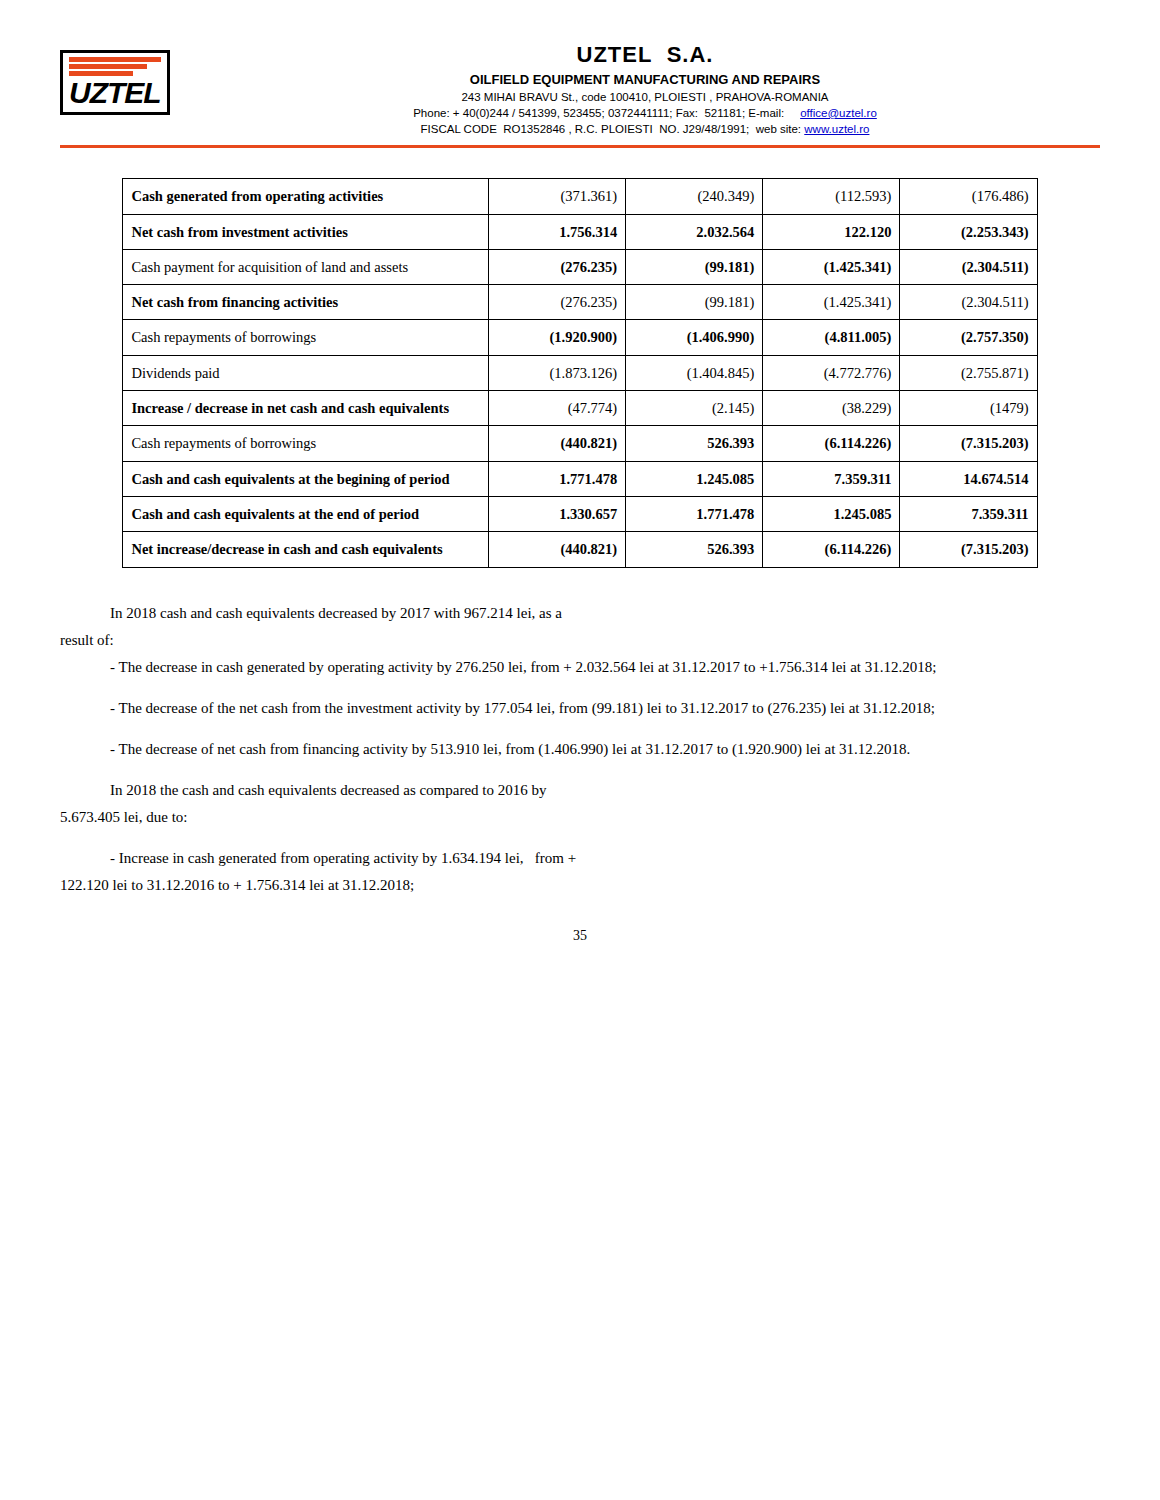UZTEL
UZTEL S.A.
OILFIELD EQUIPMENT MANUFACTURING AND REPAIRS
243 MIHAI BRAVU St., code 100410, PLOIESTI , PRAHOVA-ROMANIA
Phone: + 40(0)244 / 541399, 523455; 0372441111; Fax: 521181; E-mail: office@uztel.ro
FISCAL CODE RO1352846 , R.C. PLOIESTI NO. J29/48/1991; web site: www.uztel.ro
| Cash generated from operating activities | (371.361) | (240.349) | (112.593) | (176.486) |
| Net cash from investment activities | 1.756.314 | 2.032.564 | 122.120 | (2.253.343) |
| Cash payment for acquisition of land and assets | (276.235) | (99.181) | (1.425.341) | (2.304.511) |
| Net cash from financing activities | (276.235) | (99.181) | (1.425.341) | (2.304.511) |
| Cash repayments of borrowings | (1.920.900) | (1.406.990) | (4.811.005) | (2.757.350) |
| Dividends paid | (1.873.126) | (1.404.845) | (4.772.776) | (2.755.871) |
| Increase / decrease in net cash and cash equivalents | (47.774) | (2.145) | (38.229) | (1479) |
| Cash repayments of borrowings | (440.821) | 526.393 | (6.114.226) | (7.315.203) |
| Cash and cash equivalents at the begining of period | 1.771.478 | 1.245.085 | 7.359.311 | 14.674.514 |
| Cash and cash equivalents at the end of period | 1.330.657 | 1.771.478 | 1.245.085 | 7.359.311 |
| Net increase/decrease in cash and cash equivalents | (440.821) | 526.393 | (6.114.226) | (7.315.203) |
In 2018 cash and cash equivalents decreased by 2017 with 967.214 lei, as a
result of:
- The decrease in cash generated by operating activity by 276.250 lei, from + 2.032.564 lei at 31.12.2017 to +1.756.314 lei at 31.12.2018;
- The decrease of the net cash from the investment activity by 177.054 lei, from (99.181) lei to 31.12.2017 to (276.235) lei at 31.12.2018;
- The decrease of net cash from financing activity by 513.910 lei, from (1.406.990) lei at 31.12.2017 to (1.920.900) lei at 31.12.2018.
In 2018 the cash and cash equivalents decreased as compared to 2016 by
5.673.405 lei, due to:
- Increase in cash generated from operating activity by 1.634.194 lei, from +
122.120 lei to 31.12.2016 to + 1.756.314 lei at 31.12.2018;
35